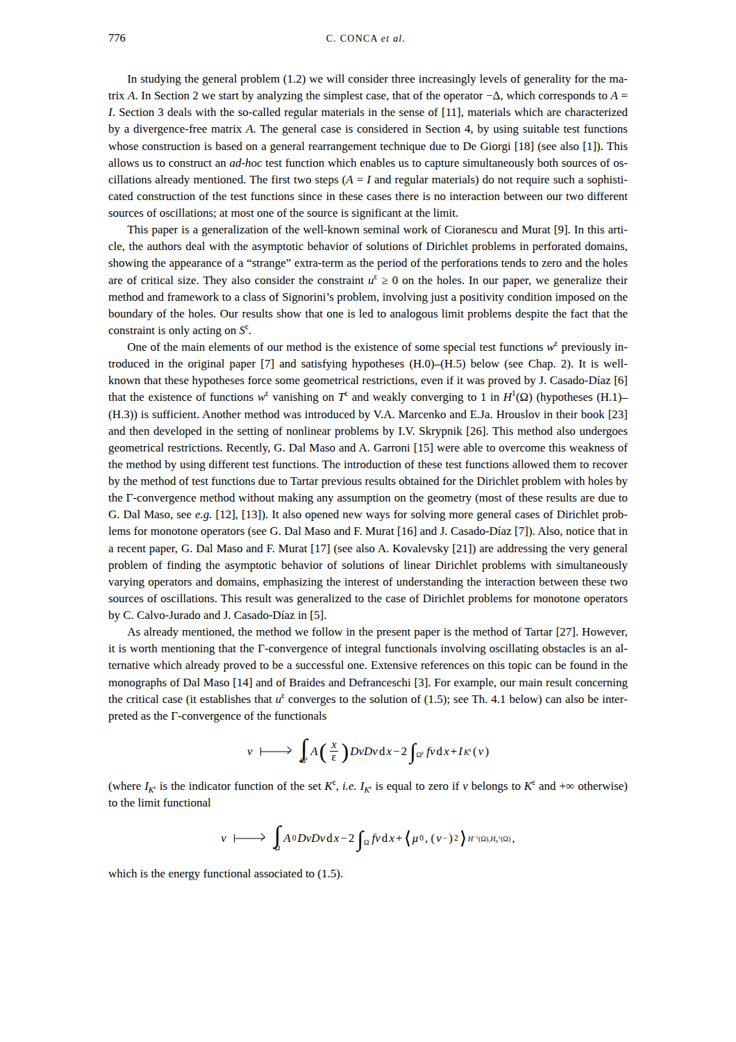776 C. Conca et al.
In studying the general problem (1.2) we will consider three increasingly levels of generality for the matrix A. In Section 2 we start by analyzing the simplest case, that of the operator −Δ, which corresponds to A = I. Section 3 deals with the so-called regular materials in the sense of [11], materials which are characterized by a divergence-free matrix A. The general case is considered in Section 4, by using suitable test functions whose construction is based on a general rearrangement technique due to De Giorgi [18] (see also [1]). This allows us to construct an ad-hoc test function which enables us to capture simultaneously both sources of oscillations already mentioned. The first two steps (A = I and regular materials) do not require such a sophisticated construction of the test functions since in these cases there is no interaction between our two different sources of oscillations; at most one of the source is significant at the limit.
This paper is a generalization of the well-known seminal work of Cioranescu and Murat [9]. In this article, the authors deal with the asymptotic behavior of solutions of Dirichlet problems in perforated domains, showing the appearance of a “strange” extra-term as the period of the perforations tends to zero and the holes are of critical size. They also consider the constraint uε ≥ 0 on the holes. In our paper, we generalize their method and framework to a class of Signorini’s problem, involving just a positivity condition imposed on the boundary of the holes. Our results show that one is led to analogous limit problems despite the fact that the constraint is only acting on Sε.
One of the main elements of our method is the existence of some special test functions wε previously introduced in the original paper [7] and satisfying hypotheses (H.0)–(H.5) below (see Chap. 2). It is well-known that these hypotheses force some geometrical restrictions, even if it was proved by J. Casado-Díaz [6] that the existence of functions wε vanishing on Tε and weakly converging to 1 in H1(Ω) (hypotheses (H.1)–(H.3)) is sufficient. Another method was introduced by V.A. Marcenko and E.Ja. Hrouslov in their book [23] and then developed in the setting of nonlinear problems by I.V. Skrypnik [26]. This method also undergoes geometrical restrictions. Recently, G. Dal Maso and A. Garroni [15] were able to overcome this weakness of the method by using different test functions. The introduction of these test functions allowed them to recover by the method of test functions due to Tartar previous results obtained for the Dirichlet problem with holes by the Γ-convergence method without making any assumption on the geometry (most of these results are due to G. Dal Maso, see e.g. [12], [13]). It also opened new ways for solving more general cases of Dirichlet problems for monotone operators (see G. Dal Maso and F. Murat [16] and J. Casado-Díaz [7]). Also, notice that in a recent paper, G. Dal Maso and F. Murat [17] (see also A. Kovalevsky [21]) are addressing the very general problem of finding the asymptotic behavior of solutions of linear Dirichlet problems with simultaneously varying operators and domains, emphasizing the interest of understanding the interaction between these two sources of oscillations. This result was generalized to the case of Dirichlet problems for monotone operators by C. Calvo-Jurado and J. Casado-Díaz in [5].
As already mentioned, the method we follow in the present paper is the method of Tartar [27]. However, it is worth mentioning that the Γ-convergence of integral functionals involving oscillating obstacles is an alternative which already proved to be a successful one. Extensive references on this topic can be found in the monographs of Dal Maso [14] and of Braides and Defranceschi [3]. For example, our main result concerning the critical case (it establishes that uε converges to the solution of (1.5); see Th. 4.1 below) can also be interpreted as the Γ-convergence of the functionals
v ∫Ωε A ( xε ) DvDv dx − 2 ∫Ωε fv dx + IKε(v)
(where IKε is the indicator function of the set Kε, i.e. IKε is equal to zero if v belongs to Kε and +∞ otherwise) to the limit functional
v ∫Ω A0DvDv dx − 2 ∫Ω fv dx + ⟨μ0, (v−)2⟩H−1(Ω),H01(Ω) ,
which is the energy functional associated to (1.5).